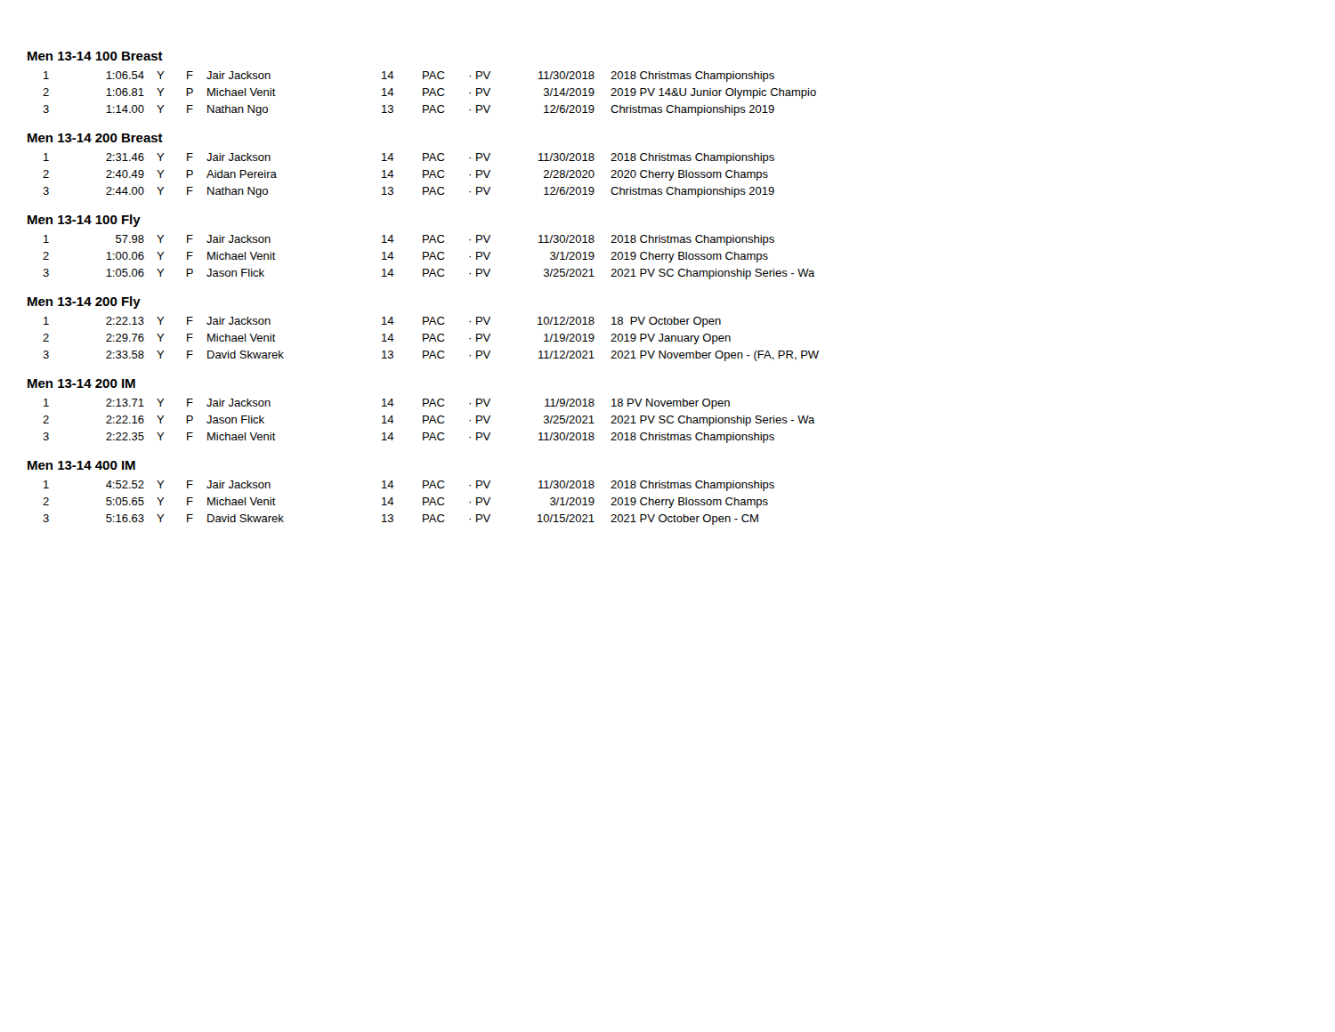Men 13-14 100 Breast
| 1 | 1:06.54 | Y | F | Jair Jackson | 14 | PAC | · PV | 11/30/2018 | 2018 Christmas Championships |
| 2 | 1:06.81 | Y | P | Michael Venit | 14 | PAC | · PV | 3/14/2019 | 2019 PV 14&U Junior Olympic Champio |
| 3 | 1:14.00 | Y | F | Nathan Ngo | 13 | PAC | · PV | 12/6/2019 | Christmas Championships 2019 |
Men 13-14 200 Breast
| 1 | 2:31.46 | Y | F | Jair Jackson | 14 | PAC | · PV | 11/30/2018 | 2018 Christmas Championships |
| 2 | 2:40.49 | Y | P | Aidan Pereira | 14 | PAC | · PV | 2/28/2020 | 2020 Cherry Blossom Champs |
| 3 | 2:44.00 | Y | F | Nathan Ngo | 13 | PAC | · PV | 12/6/2019 | Christmas Championships 2019 |
Men 13-14 100 Fly
| 1 | 57.98 | Y | F | Jair Jackson | 14 | PAC | · PV | 11/30/2018 | 2018 Christmas Championships |
| 2 | 1:00.06 | Y | F | Michael Venit | 14 | PAC | · PV | 3/1/2019 | 2019 Cherry Blossom Champs |
| 3 | 1:05.06 | Y | P | Jason Flick | 14 | PAC | · PV | 3/25/2021 | 2021 PV SC Championship Series - Wa |
Men 13-14 200 Fly
| 1 | 2:22.13 | Y | F | Jair Jackson | 14 | PAC | · PV | 10/12/2018 | 18 PV October Open |
| 2 | 2:29.76 | Y | F | Michael Venit | 14 | PAC | · PV | 1/19/2019 | 2019 PV January Open |
| 3 | 2:33.58 | Y | F | David Skwarek | 13 | PAC | · PV | 11/12/2021 | 2021 PV November Open - (FA, PR, PW |
Men 13-14 200 IM
| 1 | 2:13.71 | Y | F | Jair Jackson | 14 | PAC | · PV | 11/9/2018 | 18 PV November Open |
| 2 | 2:22.16 | Y | P | Jason Flick | 14 | PAC | · PV | 3/25/2021 | 2021 PV SC Championship Series - Wa |
| 3 | 2:22.35 | Y | F | Michael Venit | 14 | PAC | · PV | 11/30/2018 | 2018 Christmas Championships |
Men 13-14 400 IM
| 1 | 4:52.52 | Y | F | Jair Jackson | 14 | PAC | · PV | 11/30/2018 | 2018 Christmas Championships |
| 2 | 5:05.65 | Y | F | Michael Venit | 14 | PAC | · PV | 3/1/2019 | 2019 Cherry Blossom Champs |
| 3 | 5:16.63 | Y | F | David Skwarek | 13 | PAC | · PV | 10/15/2021 | 2021 PV October Open - CM |